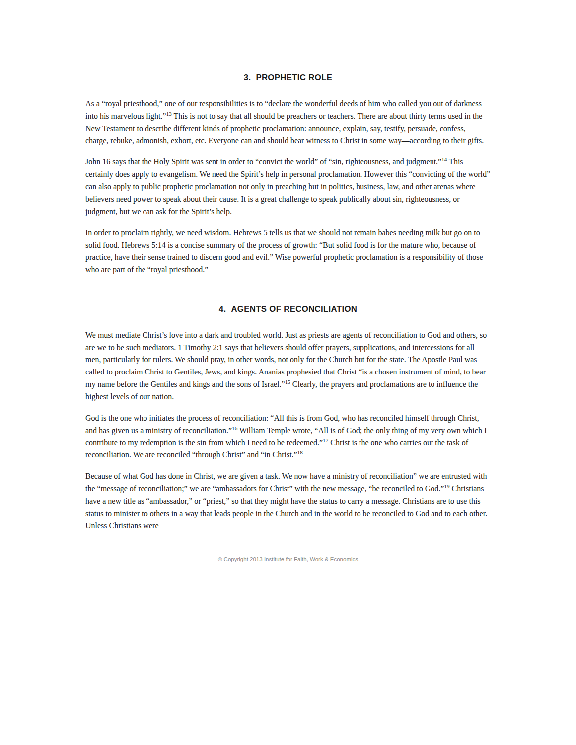3. PROPHETIC ROLE
As a “royal priesthood,” one of our responsibilities is to “declare the wonderful deeds of him who called you out of darkness into his marvelous light.”13 This is not to say that all should be preachers or teachers. There are about thirty terms used in the New Testament to describe different kinds of prophetic proclamation: announce, explain, say, testify, persuade, confess, charge, rebuke, admonish, exhort, etc. Everyone can and should bear witness to Christ in some way—according to their gifts.
John 16 says that the Holy Spirit was sent in order to “convict the world” of “sin, righteousness, and judgment.”14 This certainly does apply to evangelism. We need the Spirit’s help in personal proclamation. However this “convicting of the world” can also apply to public prophetic proclamation not only in preaching but in politics, business, law, and other arenas where believers need power to speak about their cause. It is a great challenge to speak publically about sin, righteousness, or judgment, but we can ask for the Spirit’s help.
In order to proclaim rightly, we need wisdom. Hebrews 5 tells us that we should not remain babes needing milk but go on to solid food. Hebrews 5:14 is a concise summary of the process of growth: “But solid food is for the mature who, because of practice, have their sense trained to discern good and evil.” Wise powerful prophetic proclamation is a responsibility of those who are part of the “royal priesthood.”
4. AGENTS OF RECONCILIATION
We must mediate Christ’s love into a dark and troubled world. Just as priests are agents of reconciliation to God and others, so are we to be such mediators. 1 Timothy 2:1 says that believers should offer prayers, supplications, and intercessions for all men, particularly for rulers. We should pray, in other words, not only for the Church but for the state. The Apostle Paul was called to proclaim Christ to Gentiles, Jews, and kings. Ananias prophesied that Christ “is a chosen instrument of mind, to bear my name before the Gentiles and kings and the sons of Israel.”15 Clearly, the prayers and proclamations are to influence the highest levels of our nation.
God is the one who initiates the process of reconciliation: “All this is from God, who has reconciled himself through Christ, and has given us a ministry of reconciliation.”16 William Temple wrote, “All is of God; the only thing of my very own which I contribute to my redemption is the sin from which I need to be redeemed.”17 Christ is the one who carries out the task of reconciliation. We are reconciled “through Christ” and “in Christ.”18
Because of what God has done in Christ, we are given a task. We now have a ministry of reconciliation” we are entrusted with the “message of reconciliation;” we are “ambassadors for Christ” with the new message, “be reconciled to God.”19 Christians have a new title as “ambassador,” or “priest,” so that they might have the status to carry a message. Christians are to use this status to minister to others in a way that leads people in the Church and in the world to be reconciled to God and to each other. Unless Christians were
© Copyright 2013 Institute for Faith, Work & Economics